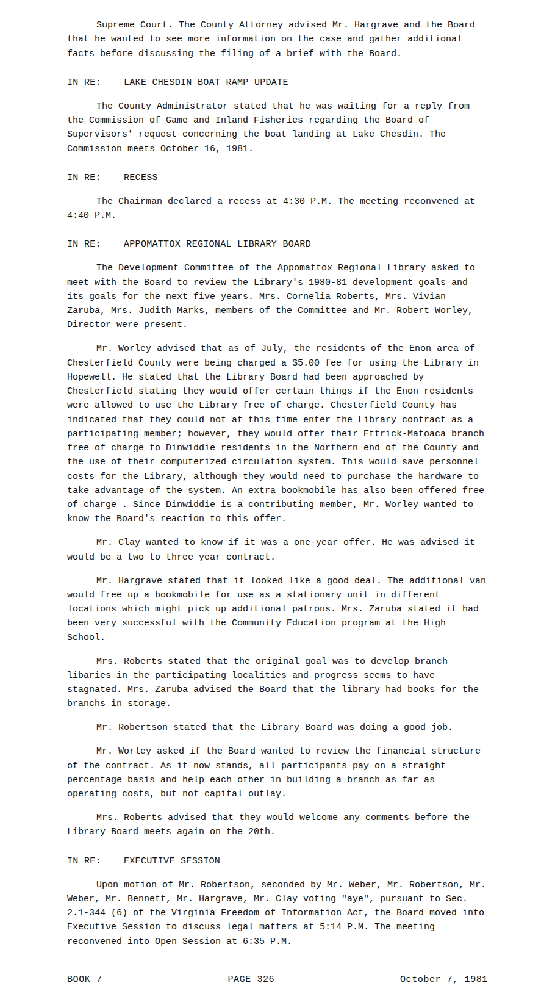Supreme Court. The County Attorney advised Mr. Hargrave and the Board that he wanted to see more information on the case and gather additional facts before discussing the filing of a brief with the Board.
IN RE: LAKE CHESDIN BOAT RAMP UPDATE
The County Administrator stated that he was waiting for a reply from the Commission of Game and Inland Fisheries regarding the Board of Supervisors' request concerning the boat landing at Lake Chesdin. The Commission meets October 16, 1981.
IN RE: RECESS
The Chairman declared a recess at 4:30 P.M. The meeting reconvened at 4:40 P.M.
IN RE: APPOMATTOX REGIONAL LIBRARY BOARD
The Development Committee of the Appomattox Regional Library asked to meet with the Board to review the Library's 1980-81 development goals and its goals for the next five years. Mrs. Cornelia Roberts, Mrs. Vivian Zaruba, Mrs. Judith Marks, members of the Committee and Mr. Robert Worley, Director were present.
Mr. Worley advised that as of July, the residents of the Enon area of Chesterfield County were being charged a $5.00 fee for using the Library in Hopewell. He stated that the Library Board had been approached by Chesterfield stating they would offer certain things if the Enon residents were allowed to use the Library free of charge. Chesterfield County has indicated that they could not at this time enter the Library contract as a participating member; however, they would offer their Ettrick-Matoaca branch free of charge to Dinwiddie residents in the Northern end of the County and the use of their computerized circulation system. This would save personnel costs for the Library, although they would need to purchase the hardware to take advantage of the system. An extra bookmobile has also been offered free of charge . Since Dinwiddie is a contributing member, Mr. Worley wanted to know the Board's reaction to this offer.
Mr. Clay wanted to know if it was a one-year offer. He was advised it would be a two to three year contract.
Mr. Hargrave stated that it looked like a good deal. The additional van would free up a bookmobile for use as a stationary unit in different locations which might pick up additional patrons. Mrs. Zaruba stated it had been very successful with the Community Education program at the High School.
Mrs. Roberts stated that the original goal was to develop branch libaries in the participating localities and progress seems to have stagnated. Mrs. Zaruba advised the Board that the library had books for the branchs in storage.
Mr. Robertson stated that the Library Board was doing a good job.
Mr. Worley asked if the Board wanted to review the financial structure of the contract. As it now stands, all participants pay on a straight percentage basis and help each other in building a branch as far as operating costs, but not capital outlay.
Mrs. Roberts advised that they would welcome any comments before the Library Board meets again on the 20th.
IN RE: EXECUTIVE SESSION
Upon motion of Mr. Robertson, seconded by Mr. Weber, Mr. Robertson, Mr. Weber, Mr. Bennett, Mr. Hargrave, Mr. Clay voting "aye", pursuant to Sec. 2.1-344 (6) of the Virginia Freedom of Information Act, the Board moved into Executive Session to discuss legal matters at 5:14 P.M. The meeting reconvened into Open Session at 6:35 P.M.
BOOK 7 PAGE 326 October 7, 1981